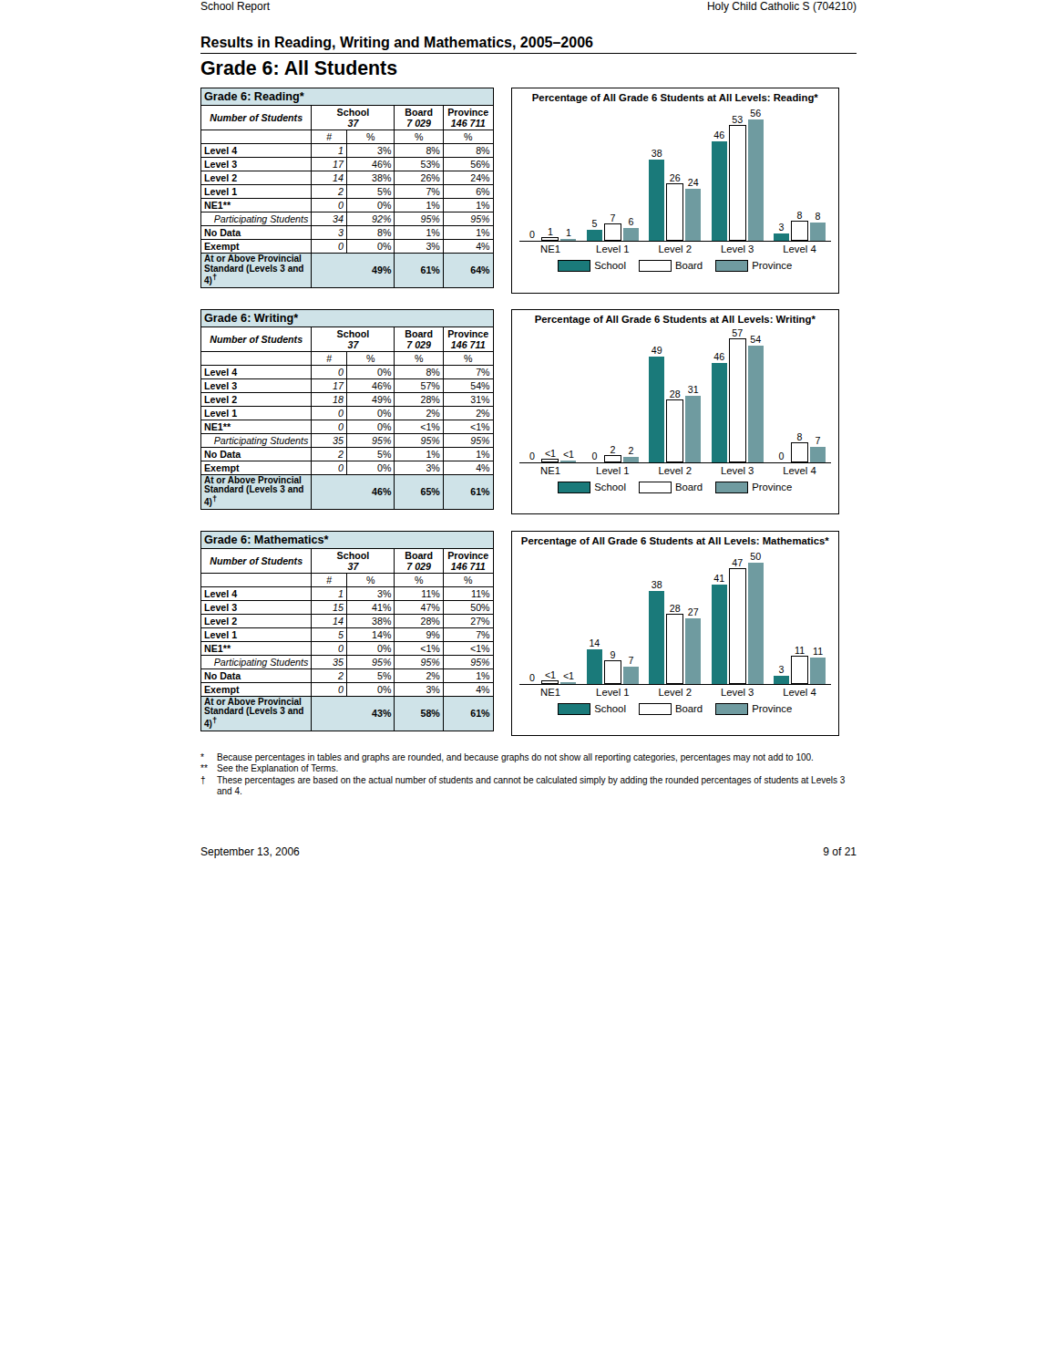School Report
Holy Child Catholic S (704210)
Results in Reading, Writing and Mathematics, 2005–2006
Grade 6: All Students
Grade 6: Reading*
| Number of Students | School 37 | Board 7 029 | Province 146 711 |
| --- | --- | --- | --- |
| | # | % | % | % |
| Level 4 | 1 | 3% | 8% | 8% |
| Level 3 | 17 | 46% | 53% | 56% |
| Level 2 | 14 | 38% | 26% | 24% |
| Level 1 | 2 | 5% | 7% | 6% |
| NE1** | 0 | 0% | 1% | 1% |
| Participating Students | 34 | 92% | 95% | 95% |
| No Data | 3 | 8% | 1% | 1% |
| Exempt | 0 | 0% | 3% | 4% |
| At or Above Provincial Standard (Levels 3 and 4) † | 49% | 61% | 64% |
Percentage of All Grade 6 Students at All Levels: Reading*
0
1
1
5
7
6
38
26
24
46
53
56
3
8
8
NE1
Level 1
Level 2
Level 3
Level 4
School Board Province
Grade 6: Writing*
| Number of Students | School 37 | Board 7 029 | Province 146 711 |
| --- | --- | --- | --- |
| | # | % | % | % |
| Level 4 | 0 | 0% | 8% | 7% |
| Level 3 | 17 | 46% | 57% | 54% |
| Level 2 | 18 | 49% | 28% | 31% |
| Level 1 | 0 | 0% | 2% | 2% |
| NE1** | 0 | 0% | <1% | <1% |
| Participating Students | 35 | 95% | 95% | 95% |
| No Data | 2 | 5% | 1% | 1% |
| Exempt | 0 | 0% | 3% | 4% |
| At or Above Provincial Standard (Levels 3 and 4) † | 46% | 65% | 61% |
Percentage of All Grade 6 Students at All Levels: Writing*
0
<1
<1
0
2
2
49
28
31
46
57
54
0
8
7
NE1
Level 1
Level 2
Level 3
Level 4
School Board Province
Grade 6: Mathematics*
| Number of Students | School 37 | Board 7 029 | Province 146 711 |
| --- | --- | --- | --- |
| | # | % | % | % |
| Level 4 | 1 | 3% | 11% | 11% |
| Level 3 | 15 | 41% | 47% | 50% |
| Level 2 | 14 | 38% | 28% | 27% |
| Level 1 | 5 | 14% | 9% | 7% |
| NE1** | 0 | 0% | <1% | <1% |
| Participating Students | 35 | 95% | 95% | 95% |
| No Data | 2 | 5% | 2% | 1% |
| Exempt | 0 | 0% | 3% | 4% |
| At or Above Provincial Standard (Levels 3 and 4) † | 43% | 58% | 61% |
Percentage of All Grade 6 Students at All Levels: Mathematics*
0
<1
<1
14
9
7
38
28
27
41
47
50
3
11
11
NE1
Level 1
Level 2
Level 3
Level 4
School Board Province
*Because percentages in tables and graphs are rounded, and because graphs do not show all reporting categories, percentages may not add to 100.
**See the Explanation of Terms.
†These percentages are based on the actual number of students and cannot be calculated simply by adding the rounded percentages of students at Levels 3 and 4.
September 13, 2006
9 of 21